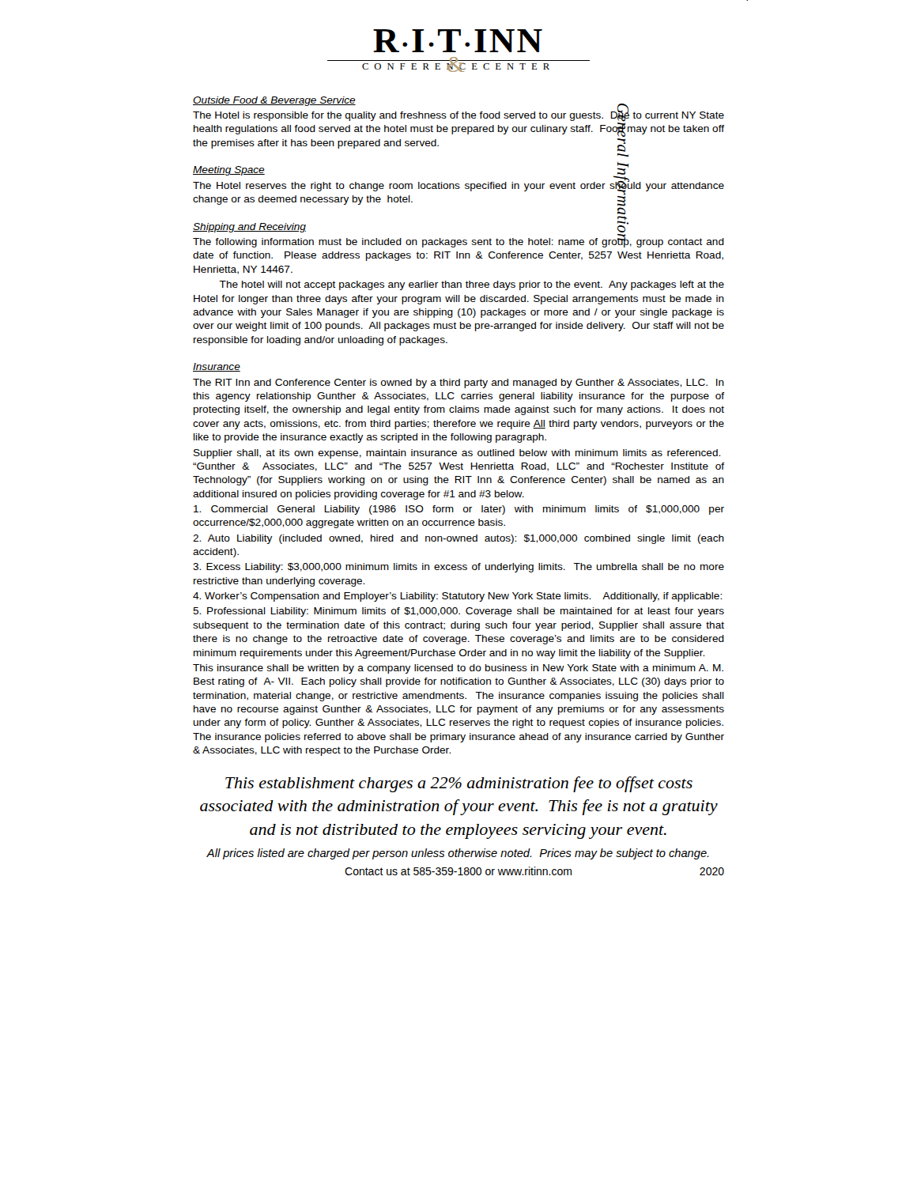7
General Information
R·I·T·INN
CONFERENCE&CENTER
Outside Food & Beverage Service
The Hotel is responsible for the quality and freshness of the food served to our guests. Due to current NY State health regulations all food served at the hotel must be prepared by our culinary staff. Food may not be taken off the premises after it has been prepared and served.
Meeting Space
The Hotel reserves the right to change room locations specified in your event order should your attendance change or as deemed necessary by the hotel.
Shipping and Receiving
The following information must be included on packages sent to the hotel: name of group, group contact and date of function. Please address packages to: RIT Inn & Conference Center, 5257 West Henrietta Road, Henrietta, NY 14467.
The hotel will not accept packages any earlier than three days prior to the event. Any packages left at the Hotel for longer than three days after your program will be discarded. Special arrangements must be made in advance with your Sales Manager if you are shipping (10) packages or more and / or your single package is over our weight limit of 100 pounds. All packages must be pre-arranged for inside delivery. Our staff will not be responsible for loading and/or unloading of packages.
Insurance
The RIT Inn and Conference Center is owned by a third party and managed by Gunther & Associates, LLC. In this agency relationship Gunther & Associates, LLC carries general liability insurance for the purpose of protecting itself, the ownership and legal entity from claims made against such for many actions. It does not cover any acts, omissions, etc. from third parties; therefore we require All third party vendors, purveyors or the like to provide the insurance exactly as scripted in the following paragraph.
Supplier shall, at its own expense, maintain insurance as outlined below with minimum limits as referenced. “Gunther & Associates, LLC” and “The 5257 West Henrietta Road, LLC” and “Rochester Institute of Technology” (for Suppliers working on or using the RIT Inn & Conference Center) shall be named as an additional insured on policies providing coverage for #1 and #3 below.
1. Commercial General Liability (1986 ISO form or later) with minimum limits of $1,000,000 per occurrence/$2,000,000 aggregate written on an occurrence basis.
2. Auto Liability (included owned, hired and non-owned autos): $1,000,000 combined single limit (each accident).
3. Excess Liability: $3,000,000 minimum limits in excess of underlying limits. The umbrella shall be no more restrictive than underlying coverage.
4. Worker’s Compensation and Employer’s Liability: Statutory New York State limits. Additionally, if applicable:
5. Professional Liability: Minimum limits of $1,000,000. Coverage shall be maintained for at least four years subsequent to the termination date of this contract; during such four year period, Supplier shall assure that there is no change to the retroactive date of coverage. These coverage’s and limits are to be considered minimum requirements under this Agreement/Purchase Order and in no way limit the liability of the Supplier.
This insurance shall be written by a company licensed to do business in New York State with a minimum A. M. Best rating of A- VII. Each policy shall provide for notification to Gunther & Associates, LLC (30) days prior to termination, material change, or restrictive amendments. The insurance companies issuing the policies shall have no recourse against Gunther & Associates, LLC for payment of any premiums or for any assessments under any form of policy. Gunther & Associates, LLC reserves the right to request copies of insurance policies. The insurance policies referred to above shall be primary insurance ahead of any insurance carried by Gunther & Associates, LLC with respect to the Purchase Order.
This establishment charges a 22% administration fee to offset costs associated with the administration of your event. This fee is not a gratuity and is not distributed to the employees servicing your event.
All prices listed are charged per person unless otherwise noted. Prices may be subject to change.
Contact us at 585-359-1800 or www.ritinn.com 2020